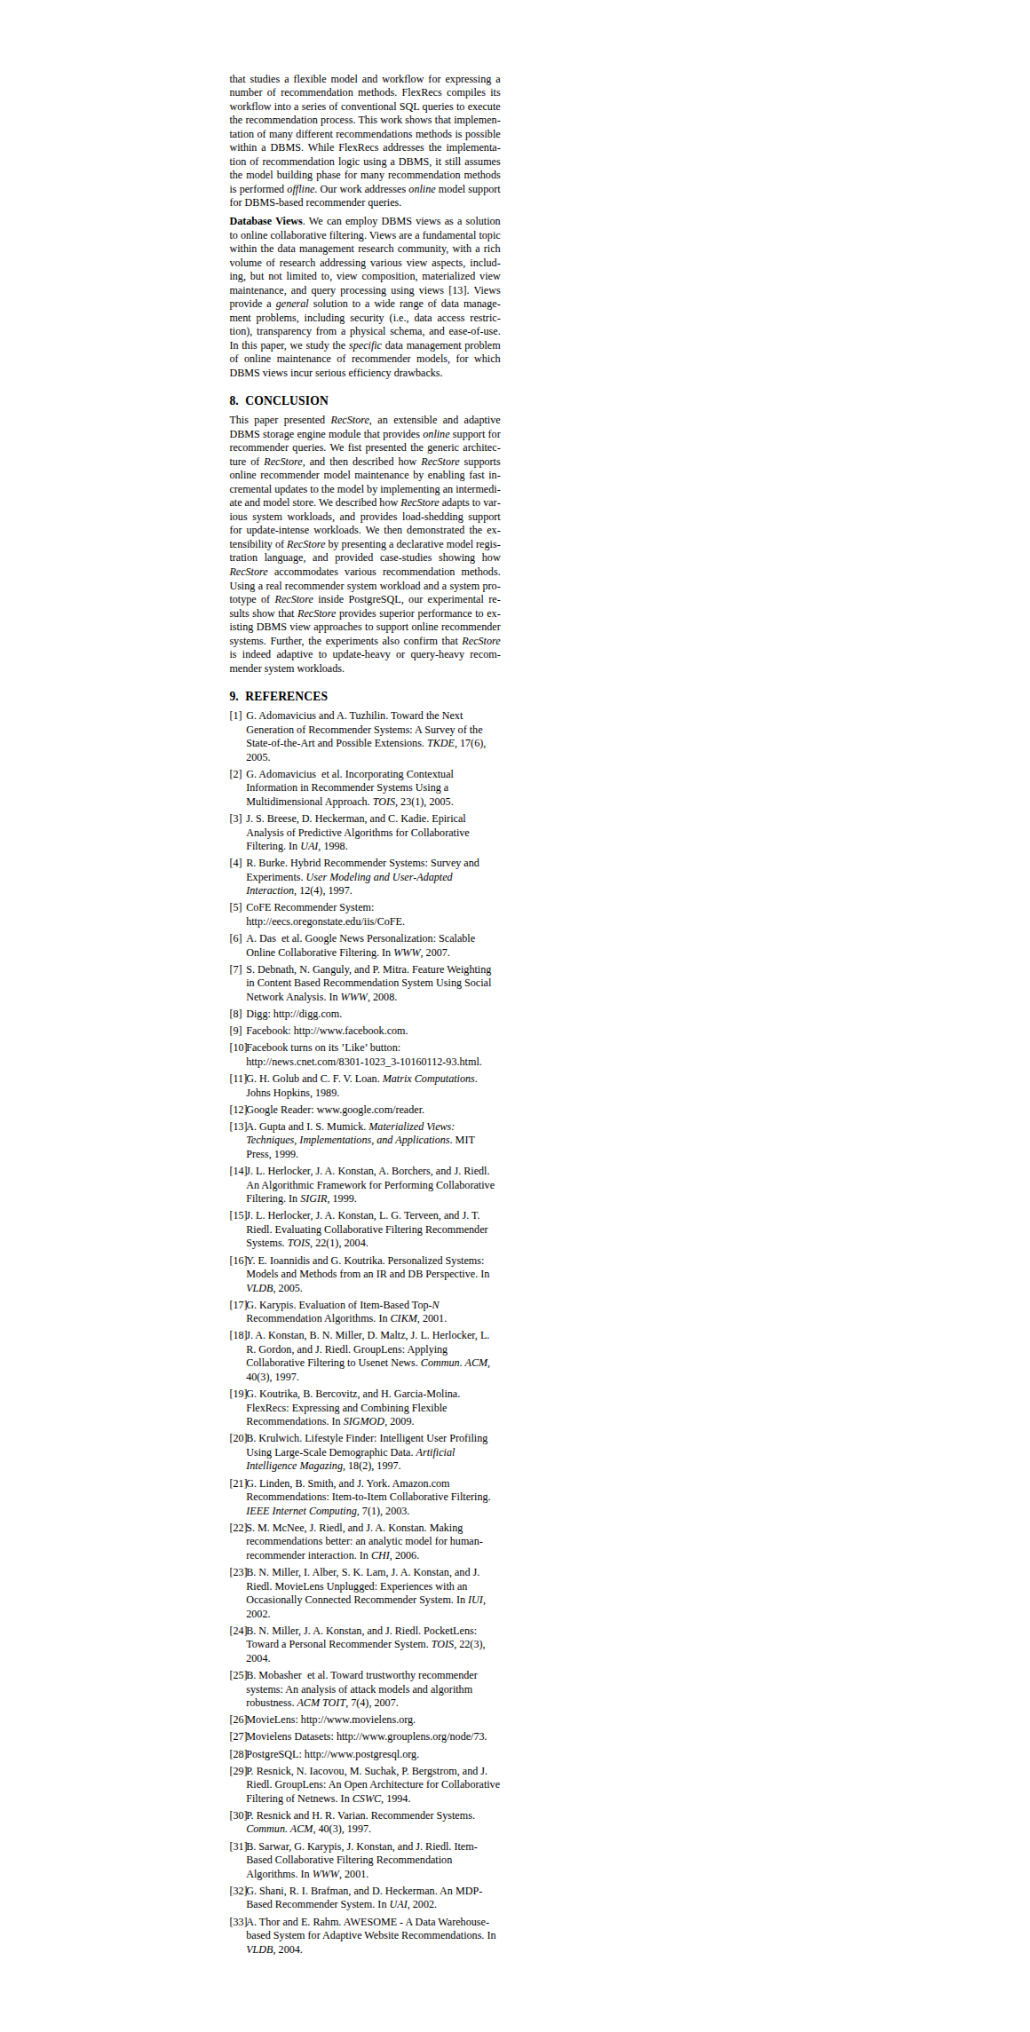that studies a flexible model and workflow for expressing a number of recommendation methods. FlexRecs compiles its workflow into a series of conventional SQL queries to execute the recommendation process. This work shows that implementation of many different recommendations methods is possible within a DBMS. While FlexRecs addresses the implementation of recommendation logic using a DBMS, it still assumes the model building phase for many recommendation methods is performed offline. Our work addresses online model support for DBMS-based recommender queries.
Database Views. We can employ DBMS views as a solution to online collaborative filtering. Views are a fundamental topic within the data management research community, with a rich volume of research addressing various view aspects, including, but not limited to, view composition, materialized view maintenance, and query processing using views [13]. Views provide a general solution to a wide range of data management problems, including security (i.e., data access restriction), transparency from a physical schema, and ease-of-use. In this paper, we study the specific data management problem of online maintenance of recommender models, for which DBMS views incur serious efficiency drawbacks.
8. CONCLUSION
This paper presented RecStore, an extensible and adaptive DBMS storage engine module that provides online support for recommender queries. We fist presented the generic architecture of RecStore, and then described how RecStore supports online recommender model maintenance by enabling fast incremental updates to the model by implementing an intermediate and model store. We described how RecStore adapts to various system workloads, and provides load-shedding support for update-intense workloads. We then demonstrated the extensibility of RecStore by presenting a declarative model registration language, and provided case-studies showing how RecStore accommodates various recommendation methods. Using a real recommender system workload and a system prototype of RecStore inside PostgreSQL, our experimental results show that RecStore provides superior performance to existing DBMS view approaches to support online recommender systems. Further, the experiments also confirm that RecStore is indeed adaptive to update-heavy or query-heavy recommender system workloads.
9. REFERENCES
1 G. Adomavicius and A. Tuzhilin. Toward the Next Generation of Recommender Systems: A Survey of the State-of-the-Art and Possible Extensions. TKDE, 17(6), 2005.
2 G. Adomavicius et al. Incorporating Contextual Information in Recommender Systems Using a Multidimensional Approach. TOIS, 23(1), 2005.
3 J. S. Breese, D. Heckerman, and C. Kadie. Epirical Analysis of Predictive Algorithms for Collaborative Filtering. In UAI, 1998.
4 R. Burke. Hybrid Recommender Systems: Survey and Experiments. User Modeling and User-Adapted Interaction, 12(4), 1997.
5 CoFE Recommender System: http://eecs.oregonstate.edu/iis/CoFE.
6 A. Das et al. Google News Personalization: Scalable Online Collaborative Filtering. In WWW, 2007.
7 S. Debnath, N. Ganguly, and P. Mitra. Feature Weighting in Content Based Recommendation System Using Social Network Analysis. In WWW, 2008.
8 Digg: http://digg.com.
9 Facebook: http://www.facebook.com.
10 Facebook turns on its ’Like’ button: http://news.cnet.com/8301-1023_3-10160112-93.html.
11 G. H. Golub and C. F. V. Loan. Matrix Computations. Johns Hopkins, 1989.
12 Google Reader: www.google.com/reader.
13 A. Gupta and I. S. Mumick. Materialized Views: Techniques, Implementations, and Applications. MIT Press, 1999.
14 J. L. Herlocker, J. A. Konstan, A. Borchers, and J. Riedl. An Algorithmic Framework for Performing Collaborative Filtering. In SIGIR, 1999.
15 J. L. Herlocker, J. A. Konstan, L. G. Terveen, and J. T. Riedl. Evaluating Collaborative Filtering Recommender Systems. TOIS, 22(1), 2004.
16 Y. E. Ioannidis and G. Koutrika. Personalized Systems: Models and Methods from an IR and DB Perspective. In VLDB, 2005.
17 G. Karypis. Evaluation of Item-Based Top-N Recommendation Algorithms. In CIKM, 2001.
18 J. A. Konstan, B. N. Miller, D. Maltz, J. L. Herlocker, L. R. Gordon, and J. Riedl. GroupLens: Applying Collaborative Filtering to Usenet News. Commun. ACM, 40(3), 1997.
19 G. Koutrika, B. Bercovitz, and H. Garcia-Molina. FlexRecs: Expressing and Combining Flexible Recommendations. In SIGMOD, 2009.
20 B. Krulwich. Lifestyle Finder: Intelligent User Profiling Using Large-Scale Demographic Data. Artificial Intelligence Magazing, 18(2), 1997.
21 G. Linden, B. Smith, and J. York. Amazon.com Recommendations: Item-to-Item Collaborative Filtering. IEEE Internet Computing, 7(1), 2003.
22 S. M. McNee, J. Riedl, and J. A. Konstan. Making recommendations better: an analytic model for human-recommender interaction. In CHI, 2006.
23 B. N. Miller, I. Alber, S. K. Lam, J. A. Konstan, and J. Riedl. MovieLens Unplugged: Experiences with an Occasionally Connected Recommender System. In IUI, 2002.
24 B. N. Miller, J. A. Konstan, and J. Riedl. PocketLens: Toward a Personal Recommender System. TOIS, 22(3), 2004.
25 B. Mobasher et al. Toward trustworthy recommender systems: An analysis of attack models and algorithm robustness. ACM TOIT, 7(4), 2007.
26 MovieLens: http://www.movielens.org.
27 Movielens Datasets: http://www.grouplens.org/node/73.
28 PostgreSQL: http://www.postgresql.org.
29 P. Resnick, N. Iacovou, M. Suchak, P. Bergstrom, and J. Riedl. GroupLens: An Open Architecture for Collaborative Filtering of Netnews. In CSWC, 1994.
30 P. Resnick and H. R. Varian. Recommender Systems. Commun. ACM, 40(3), 1997.
31 B. Sarwar, G. Karypis, J. Konstan, and J. Riedl. Item-Based Collaborative Filtering Recommendation Algorithms. In WWW, 2001.
32 G. Shani, R. I. Brafman, and D. Heckerman. An MDP-Based Recommender System. In UAI, 2002.
33 A. Thor and E. Rahm. AWESOME - A Data Warehouse-based System for Adaptive Website Recommendations. In VLDB, 2004.